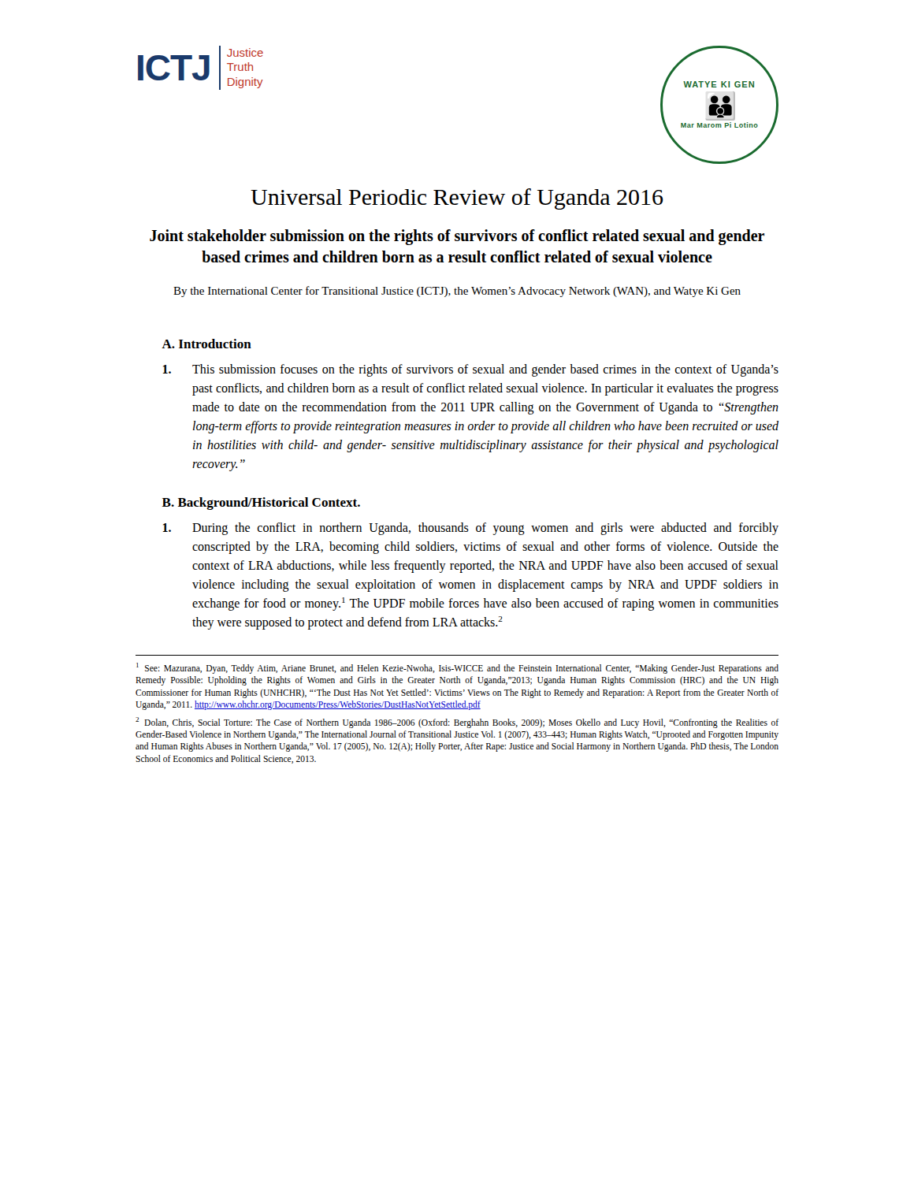ICTJ
Justice Truth Dignity
WATYE KI GEN
👪
Mar Marom Pi Lotino
Universal Periodic Review of Uganda 2016
Joint stakeholder submission on the rights of survivors of conflict related sexual and gender based crimes and children born as a result conflict related of sexual violence
By the International Center for Transitional Justice (ICTJ), the Women’s Advocacy Network (WAN), and Watye Ki Gen
A. Introduction
This submission focuses on the rights of survivors of sexual and gender based crimes in the context of Uganda’s past conflicts, and children born as a result of conflict related sexual violence. In particular it evaluates the progress made to date on the recommendation from the 2011 UPR calling on the Government of Uganda to “Strengthen long-term efforts to provide reintegration measures in order to provide all children who have been recruited or used in hostilities with child- and gender- sensitive multidisciplinary assistance for their physical and psychological recovery.”
B. Background/Historical Context.
During the conflict in northern Uganda, thousands of young women and girls were abducted and forcibly conscripted by the LRA, becoming child soldiers, victims of sexual and other forms of violence. Outside the context of LRA abductions, while less frequently reported, the NRA and UPDF have also been accused of sexual violence including the sexual exploitation of women in displacement camps by NRA and UPDF soldiers in exchange for food or money.1 The UPDF mobile forces have also been accused of raping women in communities they were supposed to protect and defend from LRA attacks.2
1 See: Mazurana, Dyan, Teddy Atim, Ariane Brunet, and Helen Kezie-Nwoha, Isis-WICCE and the Feinstein International Center, “Making Gender-Just Reparations and Remedy Possible: Upholding the Rights of Women and Girls in the Greater North of Uganda,”2013; Uganda Human Rights Commission (HRC) and the UN High Commissioner for Human Rights (UNHCHR), “‘The Dust Has Not Yet Settled’: Victims’ Views on The Right to Remedy and Reparation: A Report from the Greater North of Uganda,” 2011. http://www.ohchr.org/Documents/Press/WebStories/DustHasNotYetSettled.pdf
2 Dolan, Chris, Social Torture: The Case of Northern Uganda 1986–2006 (Oxford: Berghahn Books, 2009); Moses Okello and Lucy Hovil, “Confronting the Realities of Gender-Based Violence in Northern Uganda,” The International Journal of Transitional Justice Vol. 1 (2007), 433–443; Human Rights Watch, “Uprooted and Forgotten Impunity and Human Rights Abuses in Northern Uganda,” Vol. 17 (2005), No. 12(A); Holly Porter, After Rape: Justice and Social Harmony in Northern Uganda. PhD thesis, The London School of Economics and Political Science, 2013.